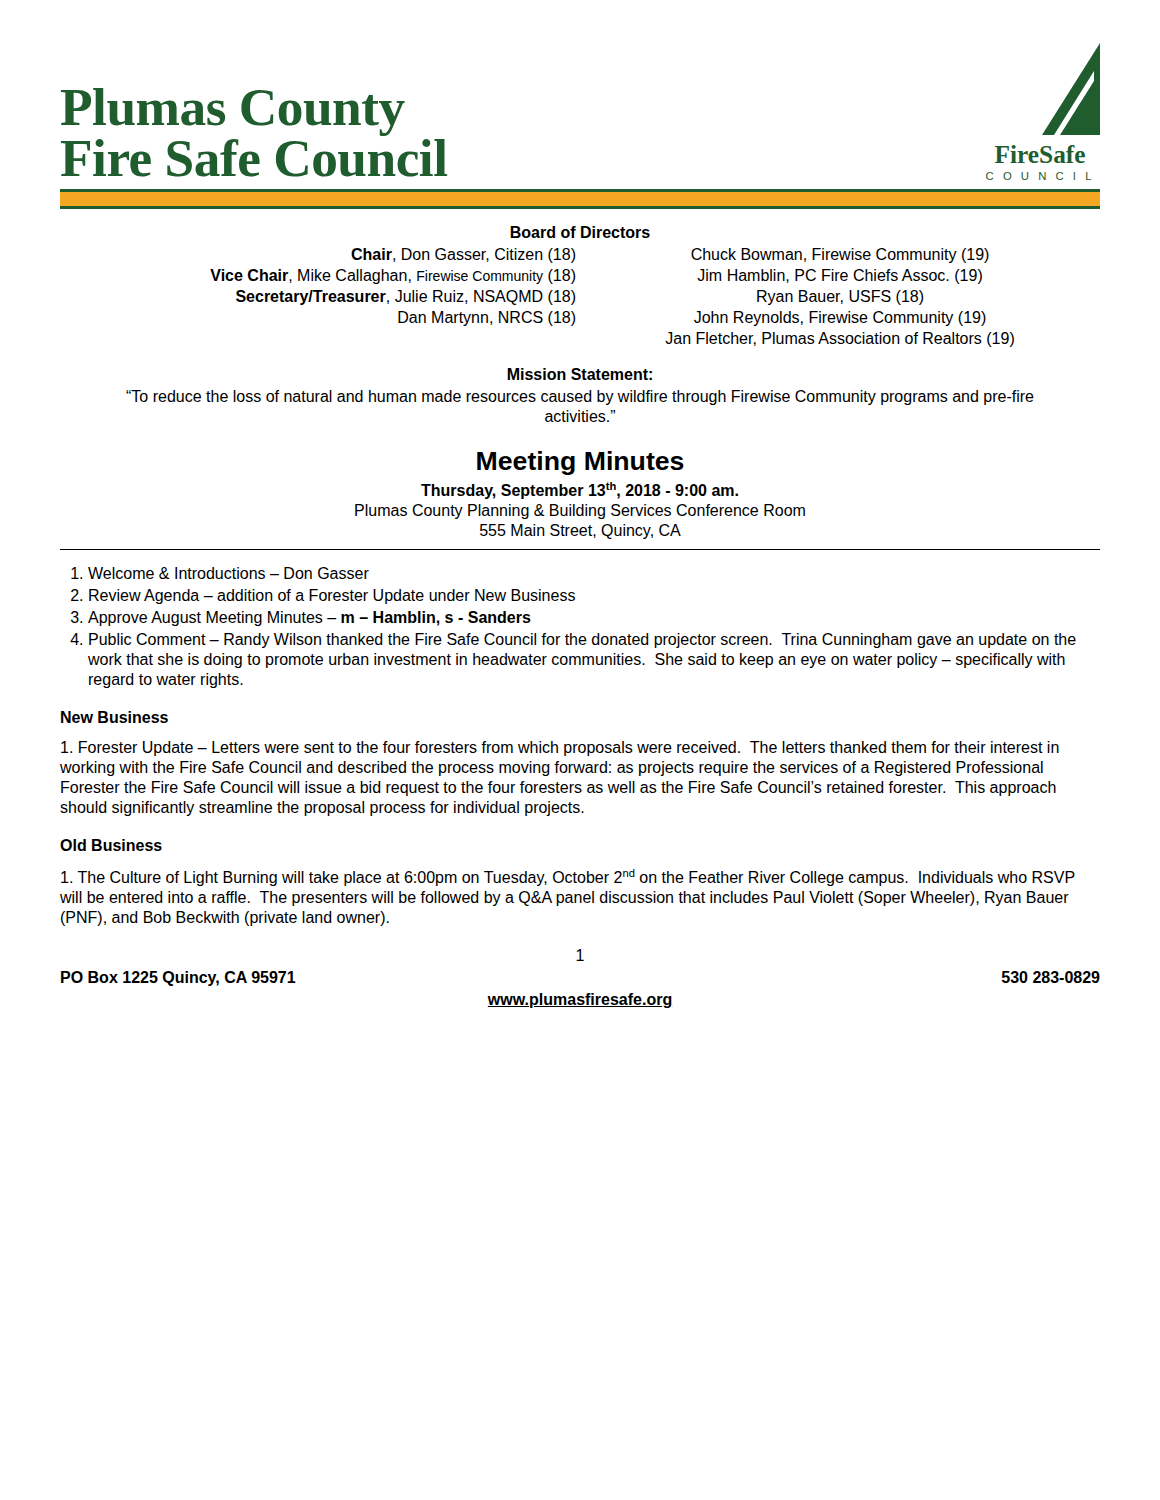Plumas County
Fire Safe Council
FireSafe
C O U N C I L
Board of Directors
| Chair , Don Gasser, Citizen (18) | Chuck Bowman, Firewise Community (19) |
| Vice Chair , Mike Callaghan, Firewise Community (18) | Jim Hamblin, PC Fire Chiefs Assoc. (19) |
| Secretary/Treasurer , Julie Ruiz, NSAQMD (18) | Ryan Bauer, USFS (18) |
| Dan Martynn, NRCS (18) | John Reynolds, Firewise Community (19) |
| | Jan Fletcher, Plumas Association of Realtors (19) |
Mission Statement:
“To reduce the loss of natural and human made resources caused by wildfire through Firewise Community programs and pre-fire activities.”
Meeting Minutes
Thursday, September 13th, 2018 - 9:00 am.
Plumas County Planning & Building Services Conference Room
555 Main Street, Quincy, CA
Welcome & Introductions – Don Gasser
Review Agenda – addition of a Forester Update under New Business
Approve August Meeting Minutes – m – Hamblin, s - Sanders
Public Comment – Randy Wilson thanked the Fire Safe Council for the donated projector screen. Trina Cunningham gave an update on the work that she is doing to promote urban investment in headwater communities. She said to keep an eye on water policy – specifically with regard to water rights.
New Business
1. Forester Update – Letters were sent to the four foresters from which proposals were received. The letters thanked them for their interest in working with the Fire Safe Council and described the process moving forward: as projects require the services of a Registered Professional Forester the Fire Safe Council will issue a bid request to the four foresters as well as the Fire Safe Council’s retained forester. This approach should significantly streamline the proposal process for individual projects.
Old Business
1. The Culture of Light Burning will take place at 6:00pm on Tuesday, October 2nd on the Feather River College campus. Individuals who RSVP will be entered into a raffle. The presenters will be followed by a Q&A panel discussion that includes Paul Violett (Soper Wheeler), Ryan Bauer (PNF), and Bob Beckwith (private land owner).
1
PO Box 1225 Quincy, CA 95971 530 283-0829
www.plumasfiresafe.org